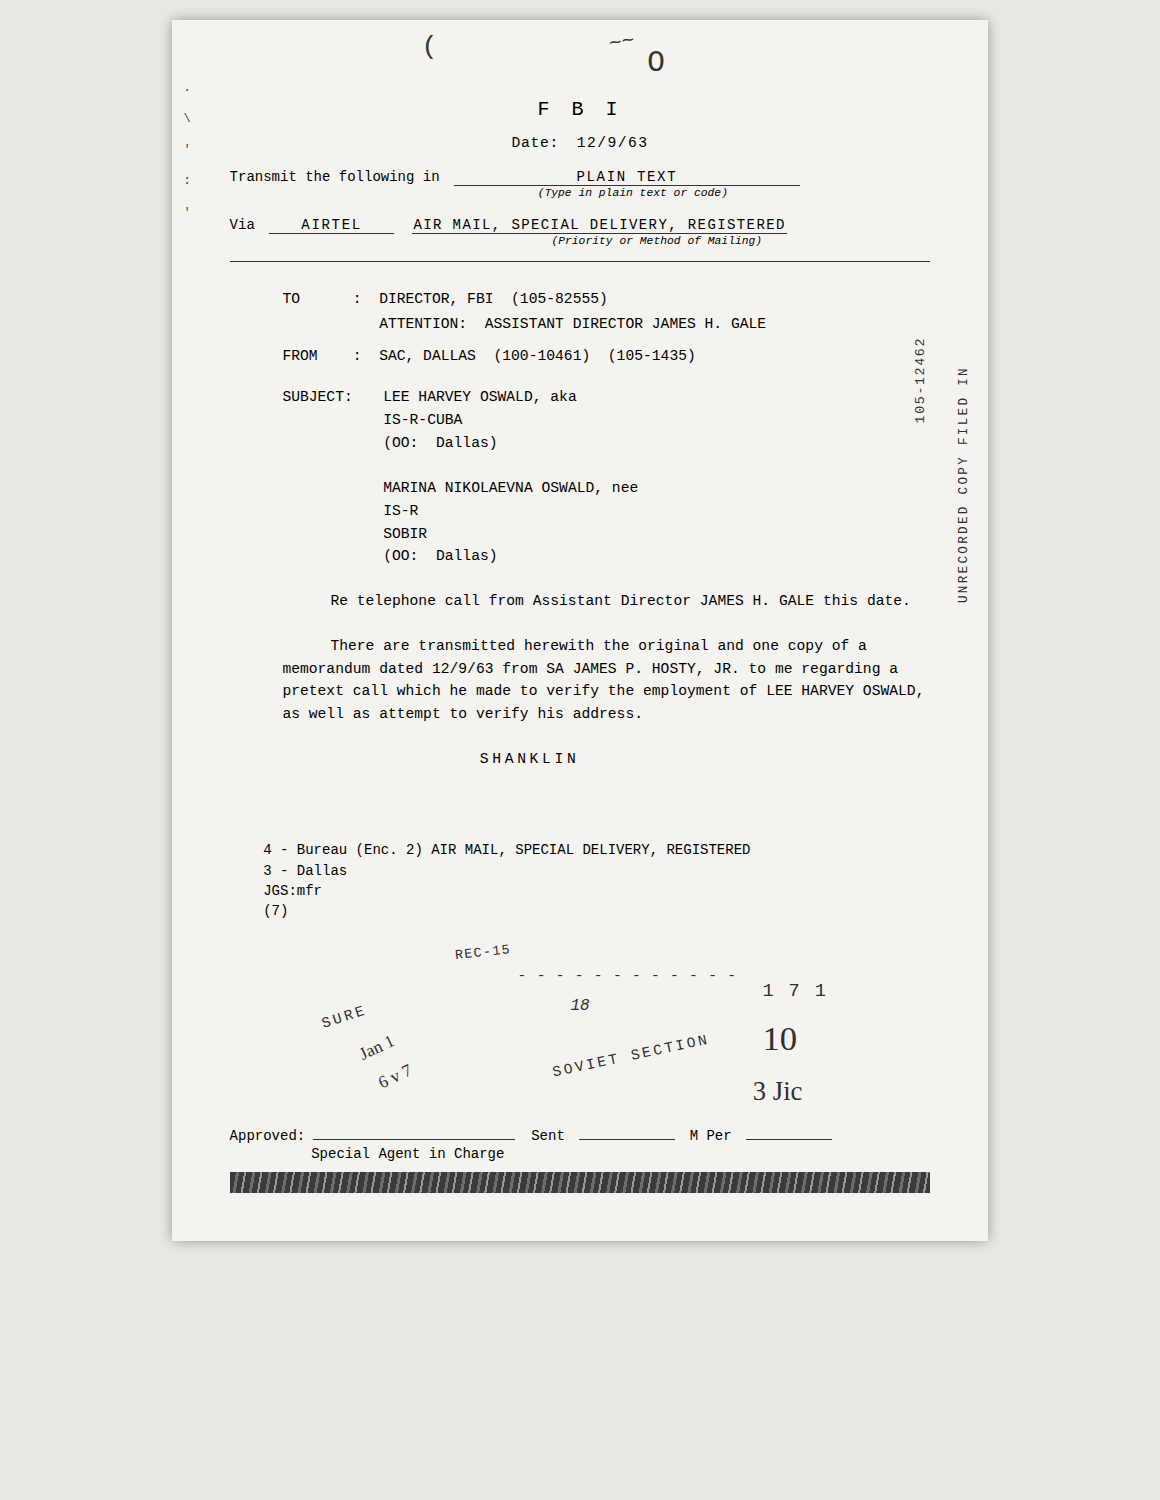.
\
'
:
'
(
~~
O
F B I
Date:12/9/63
Transmit the following in PLAIN TEXT
(Type in plain text or code)
Via AIRTEL AIR MAIL, SPECIAL DELIVERY, REGISTERED
(Priority or Method of Mailing)
105-12462
UNRECORDED COPY FILED IN
TO : DIRECTOR, FBI (105-82555)
ATTENTION: ASSISTANT DIRECTOR JAMES H. GALE
FROM : SAC, DALLAS (100-10461) (105-1435)
SUBJECT:
LEE HARVEY OSWALD, aka
IS-R-CUBA
(OO: Dallas)
MARINA NIKOLAEVNA OSWALD, nee
IS-R
SOBIR
(OO: Dallas)
Re telephone call from Assistant Director JAMES H. GALE this date.
There are transmitted herewith the original and one copy of a memorandum dated 12/9/63 from SA JAMES P. HOSTY, JR. to me regarding a pretext call which he made to verify the employment of LEE HARVEY OSWALD, as well as attempt to verify his address.
SHANKLIN
4 - Bureau (Enc. 2) AIR MAIL, SPECIAL DELIVERY, REGISTERED
3 - Dallas
JGS:mfr
(7)
REC-15 - - - - - - - - - - - - 18 SURE SOVIET SECTION Jan 1 6 v 7 1 7 1 10 3 Jic
Approved: Sent M Per Special Agent in Charge